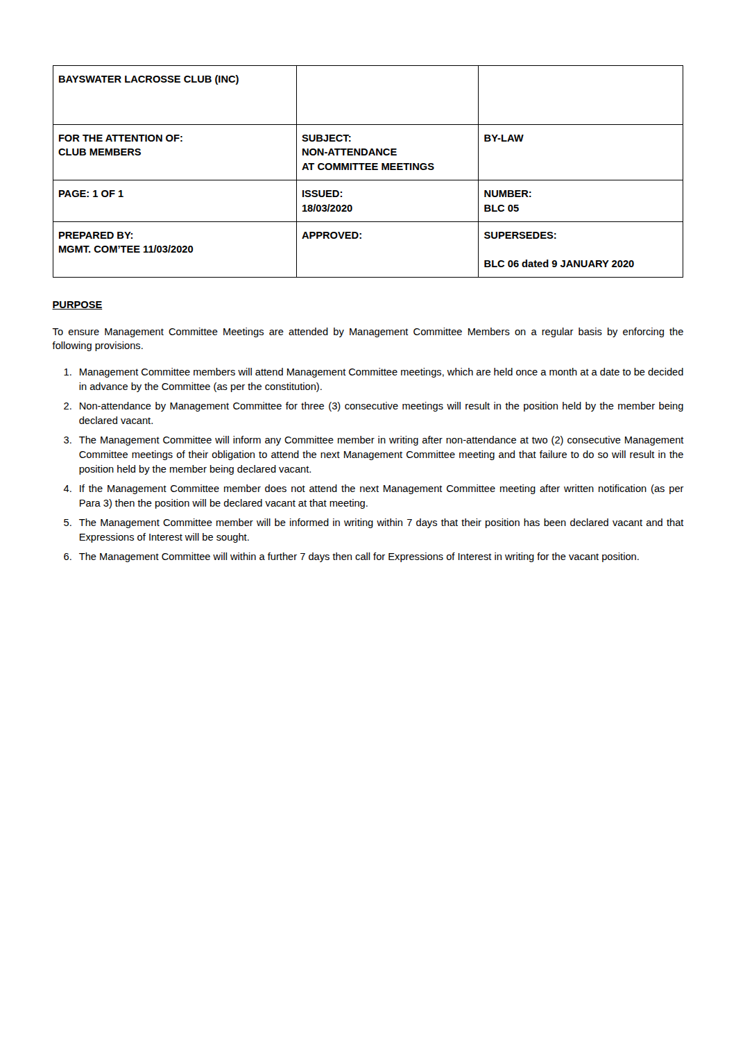| BAYSWATER LACROSSE CLUB (INC) | | |
| FOR THE ATTENTION OF: CLUB MEMBERS | SUBJECT: NON-ATTENDANCE AT COMMITTEE MEETINGS | BY-LAW |
| PAGE: 1 OF 1 | ISSUED: 18/03/2020 | NUMBER: BLC 05 |
| PREPARED BY: MGMT. COM’TEE 11/03/2020 | APPROVED: | SUPERSEDES: BLC 06 dated 9 JANUARY 2020 |
PURPOSE
To ensure Management Committee Meetings are attended by Management Committee Members on a regular basis by enforcing the following provisions.
Management Committee members will attend Management Committee meetings, which are held once a month at a date to be decided in advance by the Committee (as per the constitution).
Non-attendance by Management Committee for three (3) consecutive meetings will result in the position held by the member being declared vacant.
The Management Committee will inform any Committee member in writing after non-attendance at two (2) consecutive Management Committee meetings of their obligation to attend the next Management Committee meeting and that failure to do so will result in the position held by the member being declared vacant.
If the Management Committee member does not attend the next Management Committee meeting after written notification (as per Para 3) then the position will be declared vacant at that meeting.
The Management Committee member will be informed in writing within 7 days that their position has been declared vacant and that Expressions of Interest will be sought.
The Management Committee will within a further 7 days then call for Expressions of Interest in writing for the vacant position.